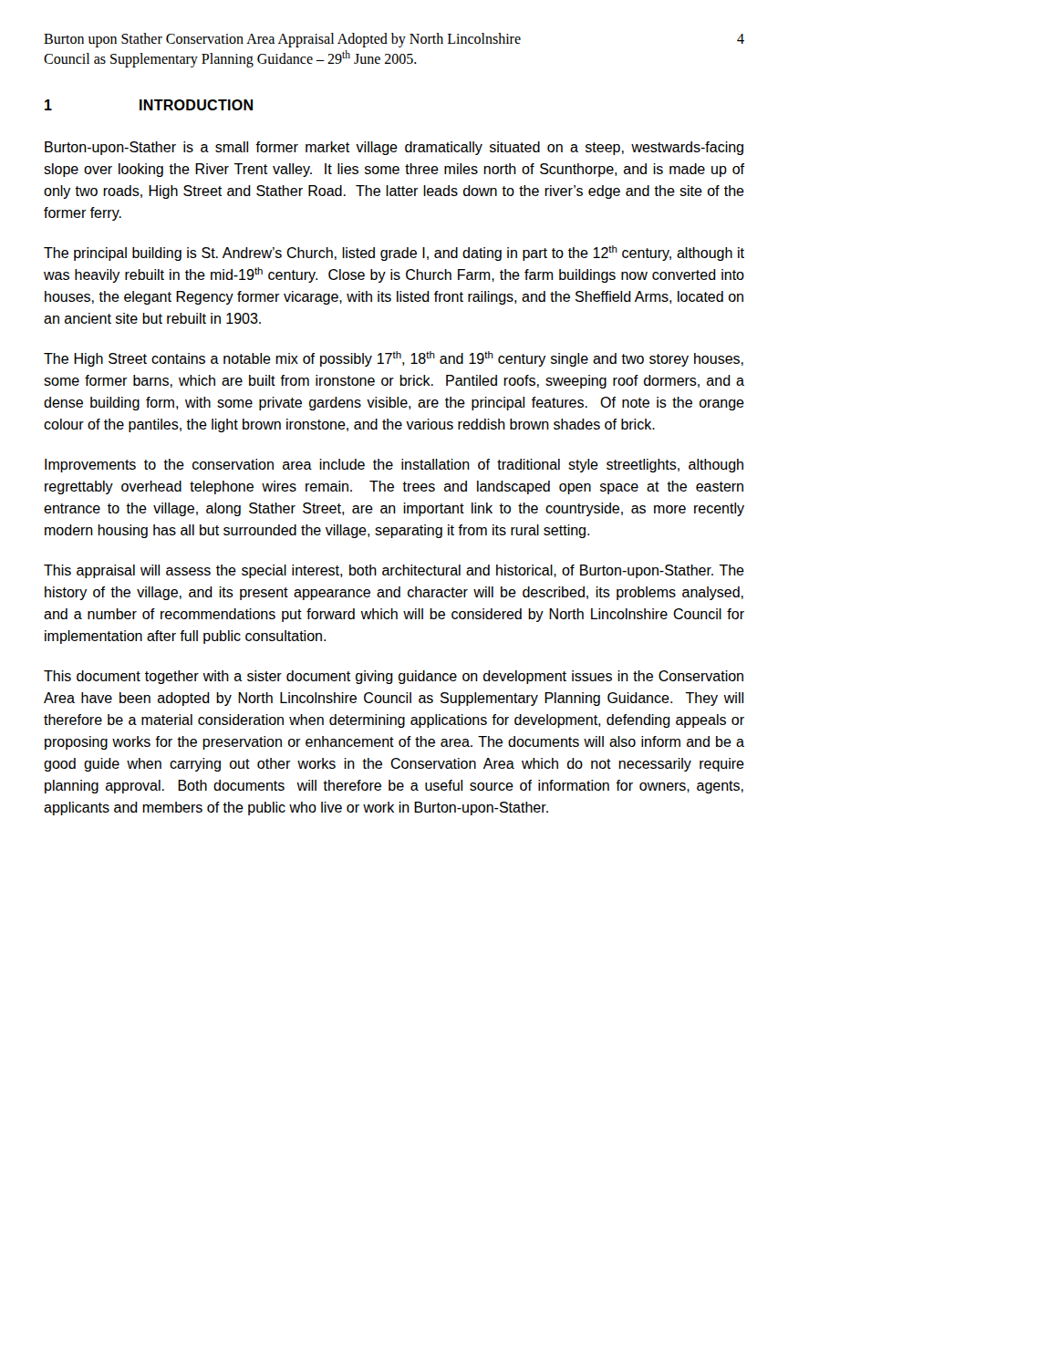4 Burton upon Stather Conservation Area Appraisal Adopted by North Lincolnshire Council as Supplementary Planning Guidance – 29th June 2005.
1 INTRODUCTION
Burton-upon-Stather is a small former market village dramatically situated on a steep, westwards-facing slope over looking the River Trent valley. It lies some three miles north of Scunthorpe, and is made up of only two roads, High Street and Stather Road. The latter leads down to the river’s edge and the site of the former ferry.
The principal building is St. Andrew’s Church, listed grade I, and dating in part to the 12th century, although it was heavily rebuilt in the mid-19th century. Close by is Church Farm, the farm buildings now converted into houses, the elegant Regency former vicarage, with its listed front railings, and the Sheffield Arms, located on an ancient site but rebuilt in 1903.
The High Street contains a notable mix of possibly 17th, 18th and 19th century single and two storey houses, some former barns, which are built from ironstone or brick. Pantiled roofs, sweeping roof dormers, and a dense building form, with some private gardens visible, are the principal features. Of note is the orange colour of the pantiles, the light brown ironstone, and the various reddish brown shades of brick.
Improvements to the conservation area include the installation of traditional style streetlights, although regrettably overhead telephone wires remain. The trees and landscaped open space at the eastern entrance to the village, along Stather Street, are an important link to the countryside, as more recently modern housing has all but surrounded the village, separating it from its rural setting.
This appraisal will assess the special interest, both architectural and historical, of Burton-upon-Stather. The history of the village, and its present appearance and character will be described, its problems analysed, and a number of recommendations put forward which will be considered by North Lincolnshire Council for implementation after full public consultation.
This document together with a sister document giving guidance on development issues in the Conservation Area have been adopted by North Lincolnshire Council as Supplementary Planning Guidance. They will therefore be a material consideration when determining applications for development, defending appeals or proposing works for the preservation or enhancement of the area. The documents will also inform and be a good guide when carrying out other works in the Conservation Area which do not necessarily require planning approval. Both documents will therefore be a useful source of information for owners, agents, applicants and members of the public who live or work in Burton-upon-Stather.